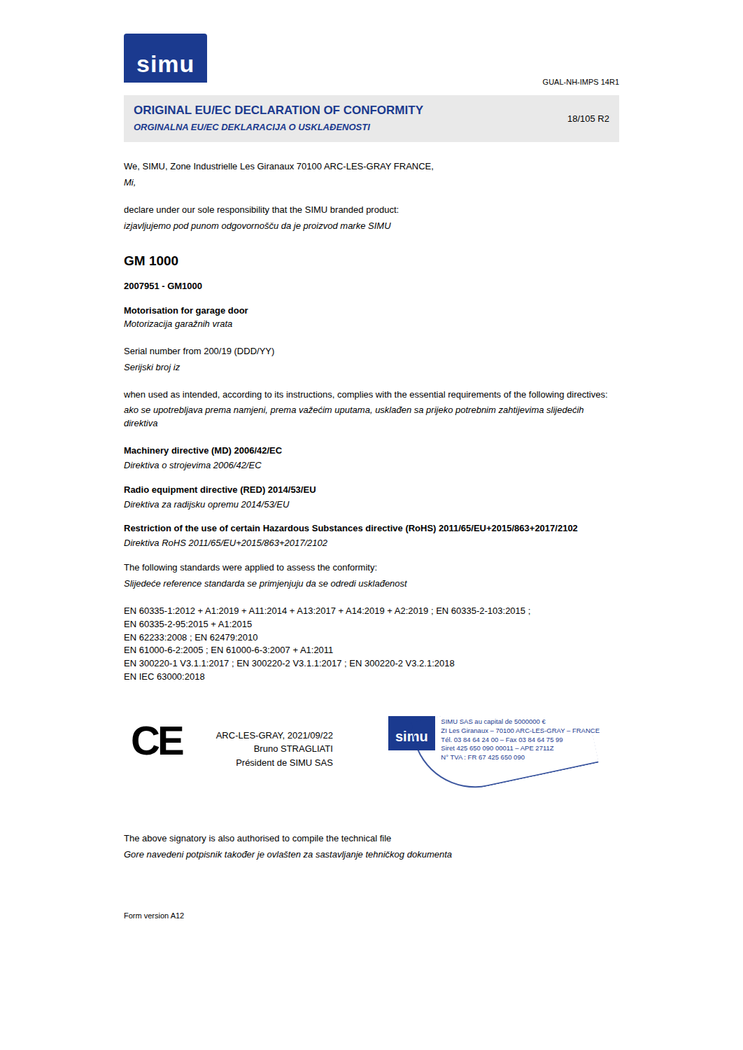simu
GUAL-NH-IMPS 14R1
Original EU/EC declaration of conformity
Orginalna EU/EC deklaracija o usklađenosti
18/105 R2
We, SIMU, Zone Industrielle Les Giranaux 70100 ARC-LES-GRAY FRANCE,
Mi,
declare under our sole responsibility that the SIMU branded product:
izjavljujemo pod punom odgovornošču da je proizvod marke SIMU
GM 1000
2007951 - GM1000
Motorisation for garage door
Motorizacija garažnih vrata
Serial number from 200/19 (DDD/YY)
Serijski broj iz
when used as intended, according to its instructions, complies with the essential requirements of the following directives:
ako se upotrebljava prema namjeni, prema važećim uputama, usklađen sa prijeko potrebnim zahtijevima slijedećih direktiva
Machinery directive (MD) 2006/42/EC
Direktiva o strojevima 2006/42/EC
Radio equipment directive (RED) 2014/53/EU
Direktiva za radijsku opremu 2014/53/EU
Restriction of the use of certain Hazardous Substances directive (RoHS) 2011/65/EU+2015/863+2017/2102
Direktiva RoHS 2011/65/EU+2015/863+2017/2102
The following standards were applied to assess the conformity:
Slijedeće reference standarda se primjenjuju da se odredi usklađenost
EN 60335‑1:2012 + A1:2019 + A11:2014 + A13:2017 + A14:2019 + A2:2019 ; EN 60335‑2‑103:2015 ;
EN 60335‑2‑95:2015 + A1:2015
EN 62233:2008 ; EN 62479:2010
EN 61000‑6‑2:2005 ; EN 61000‑6‑3:2007 + A1:2011
EN 300220‑1 V3.1.1:2017 ; EN 300220‑2 V3.1.1:2017 ; EN 300220‑2 V3.2.1:2018
EN IEC 63000:2018
CE
ARC-LES-GRAY, 2021/09/22
Bruno STRAGLIATI
Président de SIMU SAS
simu
SIMU SAS au capital de 5000000 € ZI Les Giranaux – 70100 ARC-LES-GRAY – FRANCE Tél. 03 84 64 24 00 – Fax 03 84 64 75 99 Siret 425 650 090 00011 – APE 2711Z N° TVA : FR 67 425 650 090
The above signatory is also authorised to compile the technical file
Gore navedeni potpisnik također je ovlašten za sastavljanje tehničkog dokumenta
Form version A12